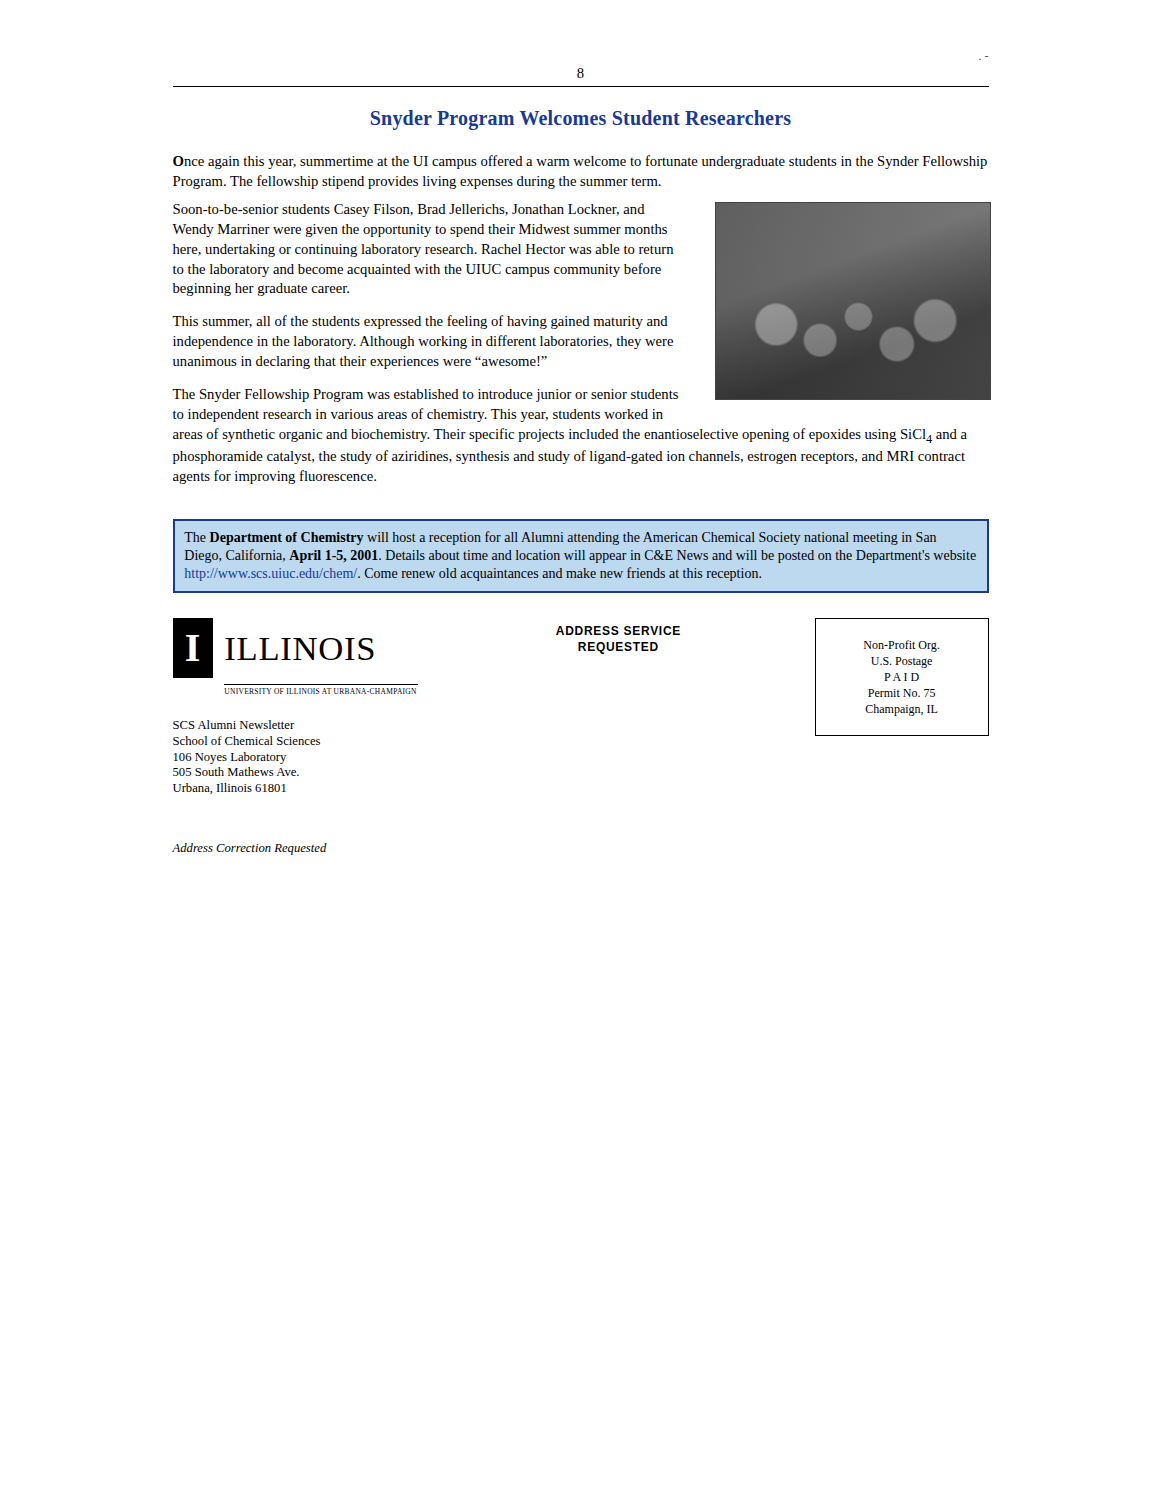. -
8
Snyder Program Welcomes Student Researchers
Once again this year, summertime at the UI campus offered a warm welcome to fortunate undergraduate students in the Synder Fellowship Program. The fellowship stipend provides living expenses during the summer term.
Soon-to-be-senior students Casey Filson, Brad Jellerichs, Jonathan Lockner, and Wendy Marriner were given the opportunity to spend their Midwest summer months here, undertaking or continuing laboratory research. Rachel Hector was able to return to the laboratory and become acquainted with the UIUC campus community before beginning her graduate career.
This summer, all of the students expressed the feeling of having gained maturity and independence in the laboratory. Although working in different laboratories, they were unanimous in declaring that their experiences were “awesome!”
The Snyder Fellowship Program was established to introduce junior or senior students to independent research in various areas of chemistry. This year, students worked in areas of synthetic organic and biochemistry. Their specific projects included the enantioselective opening of epoxides using SiCl4 and a phosphoramide catalyst, the study of aziridines, synthesis and study of ligand-gated ion channels, estrogen receptors, and MRI contract agents for improving fluorescence.
The Department of Chemistry will host a reception for all Alumni attending the American Chemical Society national meeting in San Diego, California, April 1-5, 2001. Details about time and location will appear in C&E News and will be posted on the Department's website http://www.scs.uiuc.edu/chem/. Come renew old acquaintances and make new friends at this reception.
ILLINOIS
University of Illinois at Urbana-Champaign
SCS Alumni Newsletter
School of Chemical Sciences
106 Noyes Laboratory
505 South Mathews Ave.
Urbana, Illinois 61801
ADDRESS SERVICE
REQUESTED
Non-Profit Org.
U.S. Postage
P A I D
Permit No. 75
Champaign, IL
Address Correction Requested